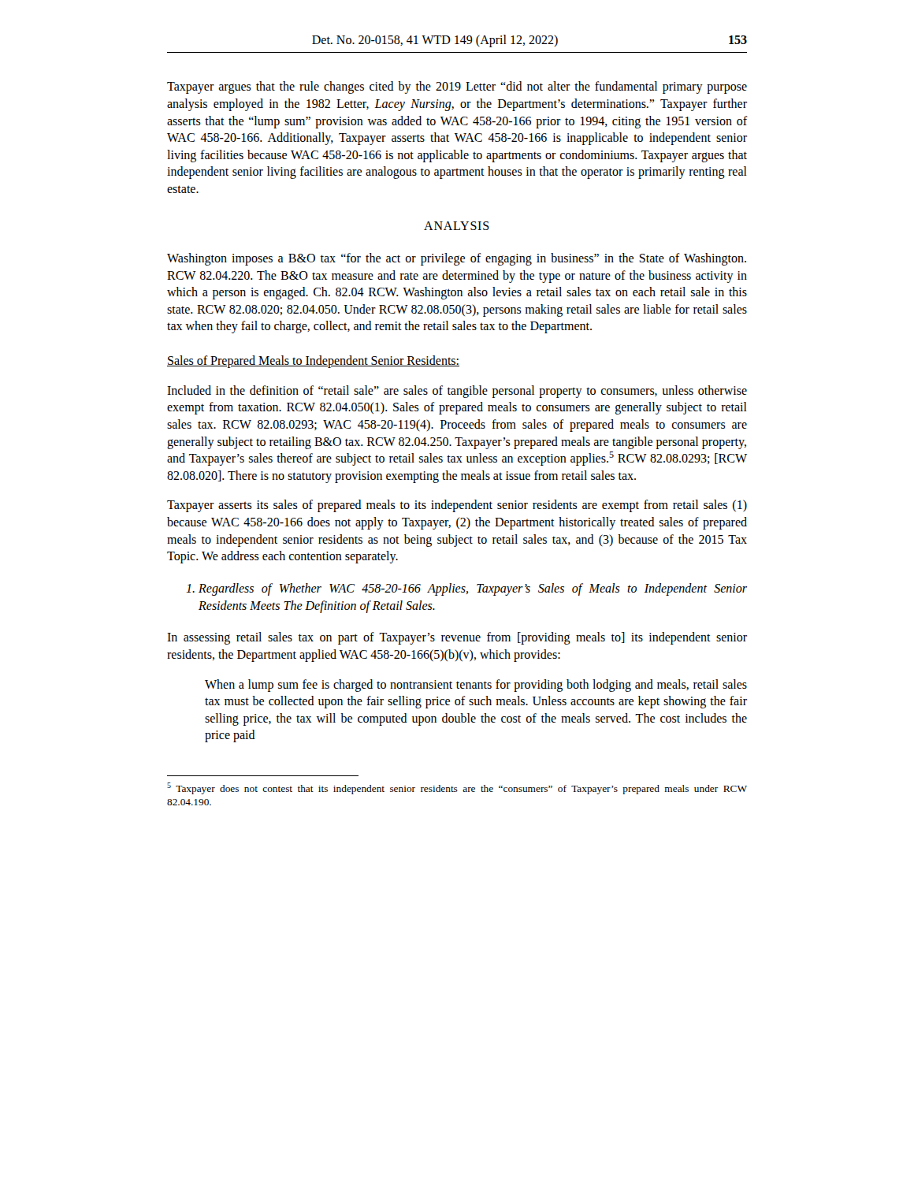Det. No. 20-0158, 41 WTD 149 (April 12, 2022) 153
Taxpayer argues that the rule changes cited by the 2019 Letter “did not alter the fundamental primary purpose analysis employed in the 1982 Letter, Lacey Nursing, or the Department’s determinations.” Taxpayer further asserts that the “lump sum” provision was added to WAC 458-20-166 prior to 1994, citing the 1951 version of WAC 458-20-166. Additionally, Taxpayer asserts that WAC 458-20-166 is inapplicable to independent senior living facilities because WAC 458-20-166 is not applicable to apartments or condominiums. Taxpayer argues that independent senior living facilities are analogous to apartment houses in that the operator is primarily renting real estate.
ANALYSIS
Washington imposes a B&O tax “for the act or privilege of engaging in business” in the State of Washington. RCW 82.04.220. The B&O tax measure and rate are determined by the type or nature of the business activity in which a person is engaged. Ch. 82.04 RCW. Washington also levies a retail sales tax on each retail sale in this state. RCW 82.08.020; 82.04.050. Under RCW 82.08.050(3), persons making retail sales are liable for retail sales tax when they fail to charge, collect, and remit the retail sales tax to the Department.
Sales of Prepared Meals to Independent Senior Residents:
Included in the definition of “retail sale” are sales of tangible personal property to consumers, unless otherwise exempt from taxation. RCW 82.04.050(1). Sales of prepared meals to consumers are generally subject to retail sales tax. RCW 82.08.0293; WAC 458-20-119(4). Proceeds from sales of prepared meals to consumers are generally subject to retailing B&O tax. RCW 82.04.250. Taxpayer’s prepared meals are tangible personal property, and Taxpayer’s sales thereof are subject to retail sales tax unless an exception applies.5 RCW 82.08.0293; [RCW 82.08.020]. There is no statutory provision exempting the meals at issue from retail sales tax.
Taxpayer asserts its sales of prepared meals to its independent senior residents are exempt from retail sales (1) because WAC 458-20-166 does not apply to Taxpayer, (2) the Department historically treated sales of prepared meals to independent senior residents as not being subject to retail sales tax, and (3) because of the 2015 Tax Topic. We address each contention separately.
Regardless of Whether WAC 458-20-166 Applies, Taxpayer’s Sales of Meals to Independent Senior Residents Meets The Definition of Retail Sales.
In assessing retail sales tax on part of Taxpayer’s revenue from [providing meals to] its independent senior residents, the Department applied WAC 458-20-166(5)(b)(v), which provides:
When a lump sum fee is charged to nontransient tenants for providing both lodging and meals, retail sales tax must be collected upon the fair selling price of such meals. Unless accounts are kept showing the fair selling price, the tax will be computed upon double the cost of the meals served. The cost includes the price paid
5 Taxpayer does not contest that its independent senior residents are the “consumers” of Taxpayer’s prepared meals under RCW 82.04.190.